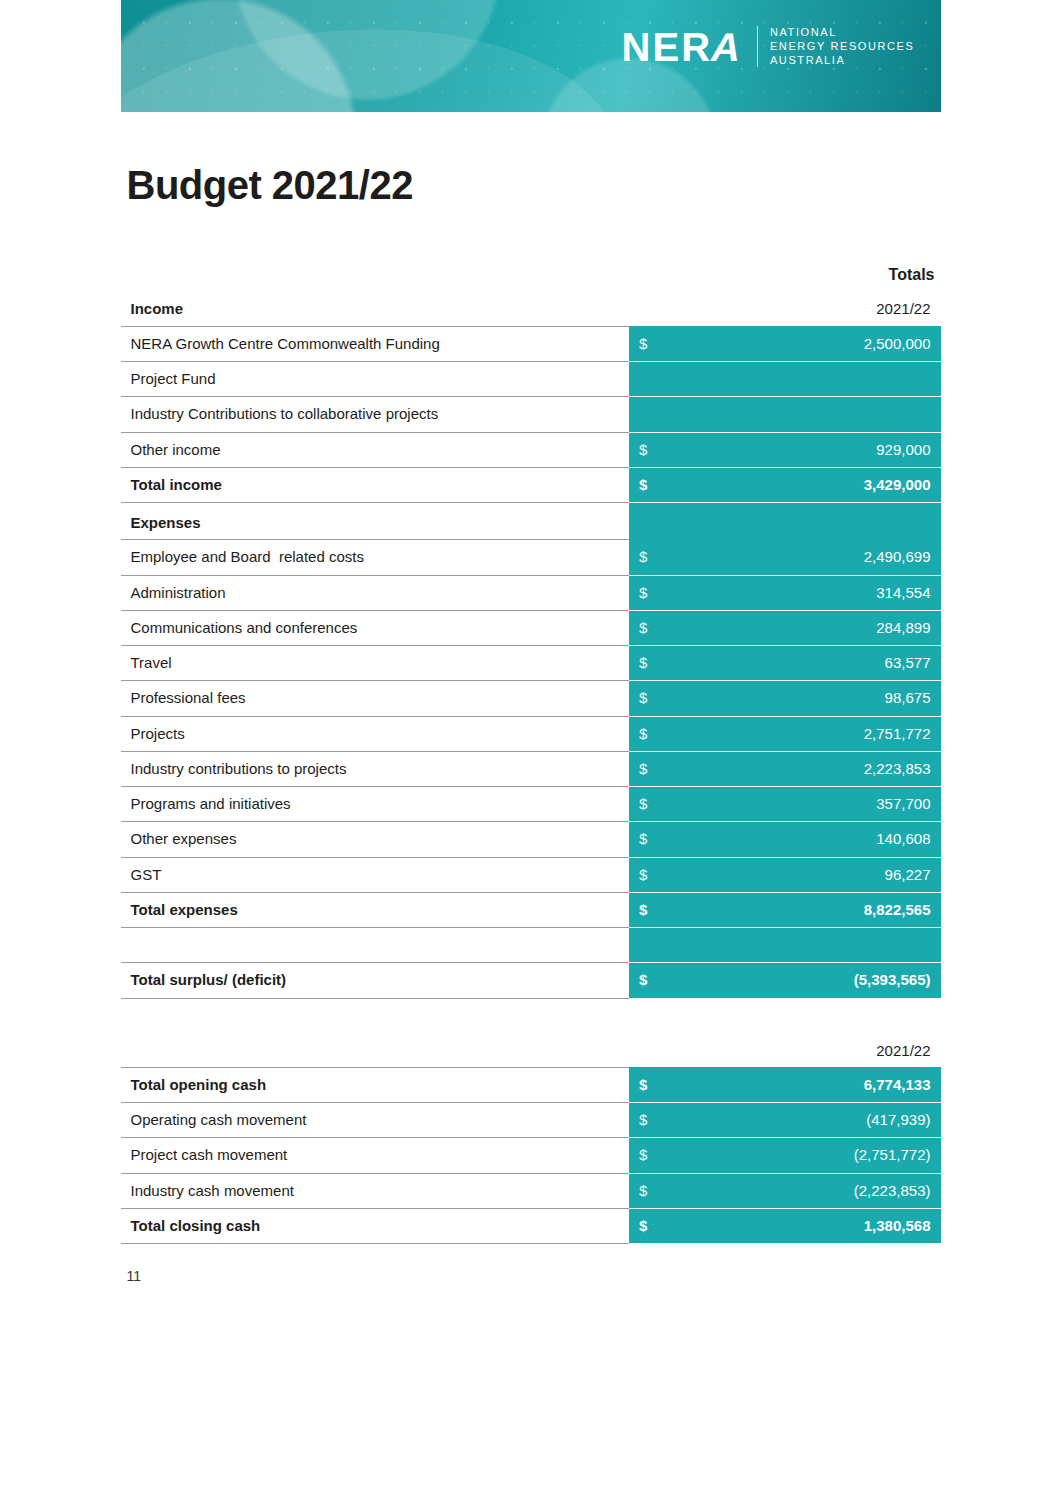NERA
National
Energy Resources
Australia
Budget 2021/22
Totals
| Income | 2021/22 |
| NERA Growth Centre Commonwealth Funding | $ | 2,500,000 |
| Project Fund | |
| Industry Contributions to collaborative projects | |
| Other income | $ | 929,000 |
| Total income | $ | 3,429,000 |
| Expenses | |
| Employee and Board related costs | $ | 2,490,699 |
| Administration | $ | 314,554 |
| Communications and conferences | $ | 284,899 |
| Travel | $ | 63,577 |
| Professional fees | $ | 98,675 |
| Projects | $ | 2,751,772 |
| Industry contributions to projects | $ | 2,223,853 |
| Programs and initiatives | $ | 357,700 |
| Other expenses | $ | 140,608 |
| GST | $ | 96,227 |
| Total expenses | $ | 8,822,565 |
| Total surplus/ (deficit) | $ | (5,393,565) |
| | 2021/22 |
| Total opening cash | $ | 6,774,133 |
| Operating cash movement | $ | (417,939) |
| Project cash movement | $ | (2,751,772) |
| Industry cash movement | $ | (2,223,853) |
| Total closing cash | $ | 1,380,568 |
11